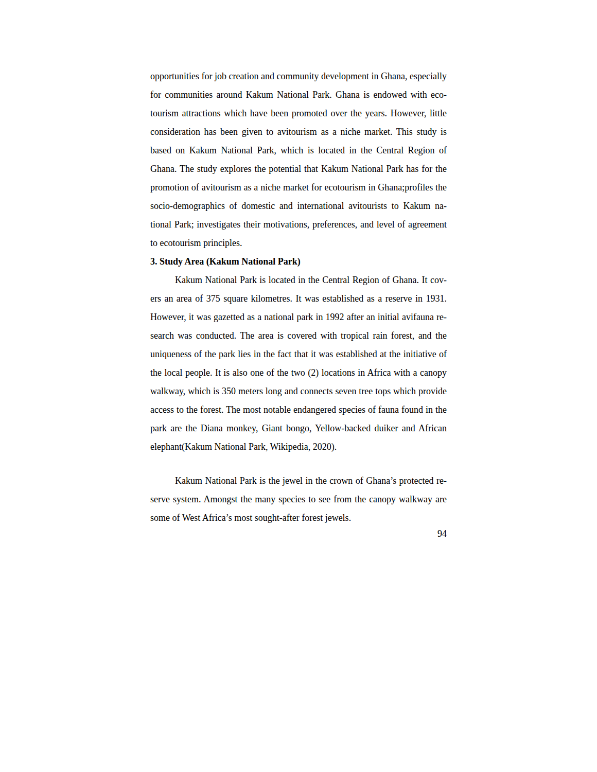opportunities for job creation and community development in Ghana, especially for communities around Kakum National Park. Ghana is endowed with ecotourism attractions which have been promoted over the years. However, little consideration has been given to avitourism as a niche market. This study is based on Kakum National Park, which is located in the Central Region of Ghana. The study explores the potential that Kakum National Park has for the promotion of avitourism as a niche market for ecotourism in Ghana;profiles the socio-demographics of domestic and international avitourists to Kakum national Park; investigates their motivations, preferences, and level of agreement to ecotourism principles.
3. Study Area (Kakum National Park)
Kakum National Park is located in the Central Region of Ghana. It covers an area of 375 square kilometres. It was established as a reserve in 1931. However, it was gazetted as a national park in 1992 after an initial avifauna research was conducted. The area is covered with tropical rain forest, and the uniqueness of the park lies in the fact that it was established at the initiative of the local people. It is also one of the two (2) locations in Africa with a canopy walkway, which is 350 meters long and connects seven tree tops which provide access to the forest. The most notable endangered species of fauna found in the park are the Diana monkey, Giant bongo, Yellow-backed duiker and African elephant(Kakum National Park, Wikipedia, 2020).
Kakum National Park is the jewel in the crown of Ghana’s protected reserve system. Amongst the many species to see from the canopy walkway are some of West Africa’s most sought-after forest jewels.
94